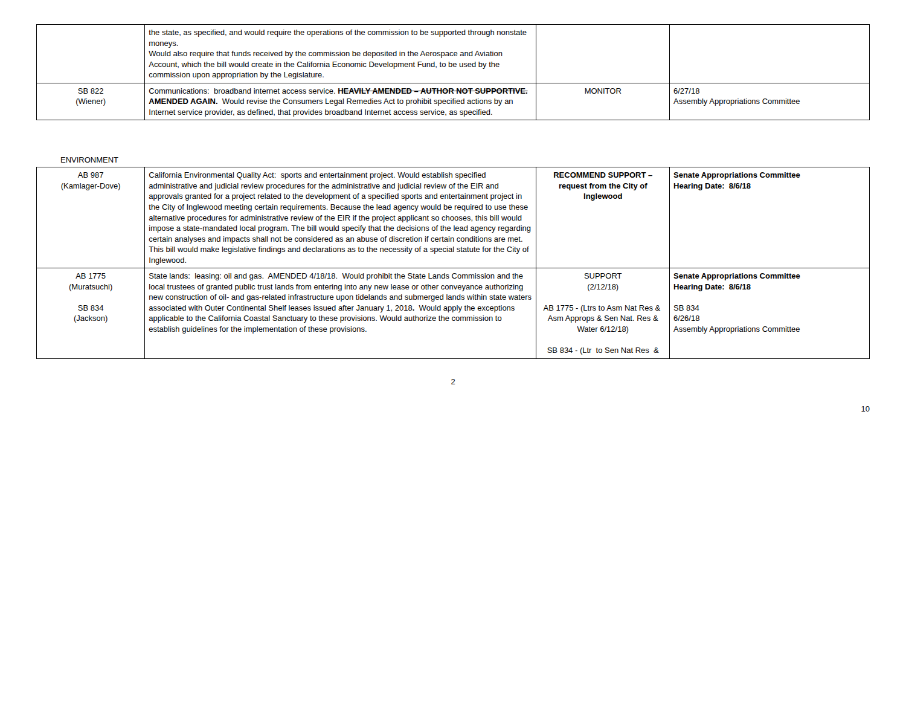| | the state, as specified, and would require the operations of the commission to be supported through nonstate moneys. Would also require that funds received by the commission be deposited in the Aerospace and Aviation Account, which the bill would create in the California Economic Development Fund, to be used by the commission upon appropriation by the Legislature. | | |
| SB 822 (Wiener) | Communications: broadband internet access service. HEAVILY AMENDED – AUTHOR NOT SUPPORTIVE. AMENDED AGAIN. Would revise the Consumers Legal Remedies Act to prohibit specified actions by an Internet service provider, as defined, that provides broadband Internet access service, as specified. | MONITOR | 6/27/18 Assembly Appropriations Committee |
ENVIRONMENT
| AB 987 (Kamlager-Dove) | California Environmental Quality Act: sports and entertainment project. Would establish specified administrative and judicial review procedures for the administrative and judicial review of the EIR and approvals granted for a project related to the development of a specified sports and entertainment project in the City of Inglewood meeting certain requirements. Because the lead agency would be required to use these alternative procedures for administrative review of the EIR if the project applicant so chooses, this bill would impose a state-mandated local program. The bill would specify that the decisions of the lead agency regarding certain analyses and impacts shall not be considered as an abuse of discretion if certain conditions are met. This bill would make legislative findings and declarations as to the necessity of a special statute for the City of Inglewood. | RECOMMEND SUPPORT – request from the City of Inglewood | Senate Appropriations Committee Hearing Date: 8/6/18 |
| AB 1775 (Muratsuchi) SB 834 (Jackson) | State lands: leasing: oil and gas. AMENDED 4/18/18. Would prohibit the State Lands Commission and the local trustees of granted public trust lands from entering into any new lease or other conveyance authorizing new construction of oil- and gas-related infrastructure upon tidelands and submerged lands within state waters associated with Outer Continental Shelf leases issued after January 1, 2018 . Would apply the exceptions applicable to the California Coastal Sanctuary to these provisions. Would authorize the commission to establish guidelines for the implementation of these provisions. | SUPPORT (2/12/18) AB 1775 - (Ltrs to Asm Nat Res & Asm Approps & Sen Nat. Res & Water 6/12/18) SB 834 - (Ltr to Sen Nat Res & | Senate Appropriations Committee Hearing Date: 8/6/18 SB 834 6/26/18 Assembly Appropriations Committee |
2
10